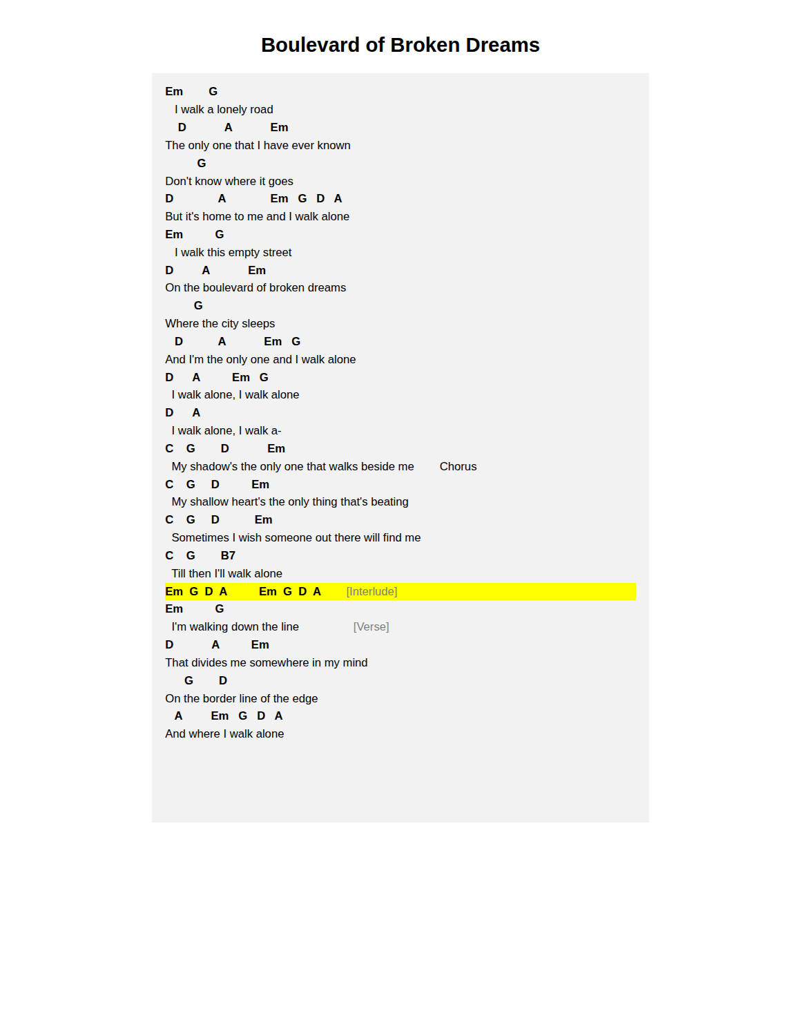Boulevard of Broken Dreams
Em G
I walk a lonely road
D A Em
The only one that I have ever known
G
Don't know where it goes
D A Em G D A
But it's home to me and I walk alone
Em G
I walk this empty street
D A Em
On the boulevard of broken dreams
G
Where the city sleeps
D A Em G
And I'm the only one and I walk alone
D A Em G
I walk alone, I walk alone
D A
I walk alone, I walk a-
C G D Em
My shadow's the only one that walks beside me Chorus
C G D Em
My shallow heart's the only thing that's beating
C G D Em
Sometimes I wish someone out there will find me
C G B7
Till then I'll walk alone
Em G D A Em G D A [Interlude]
Em G
I'm walking down the line [Verse]
D A Em
That divides me somewhere in my mind
G D
On the border line of the edge
A Em G D A
And where I walk alone